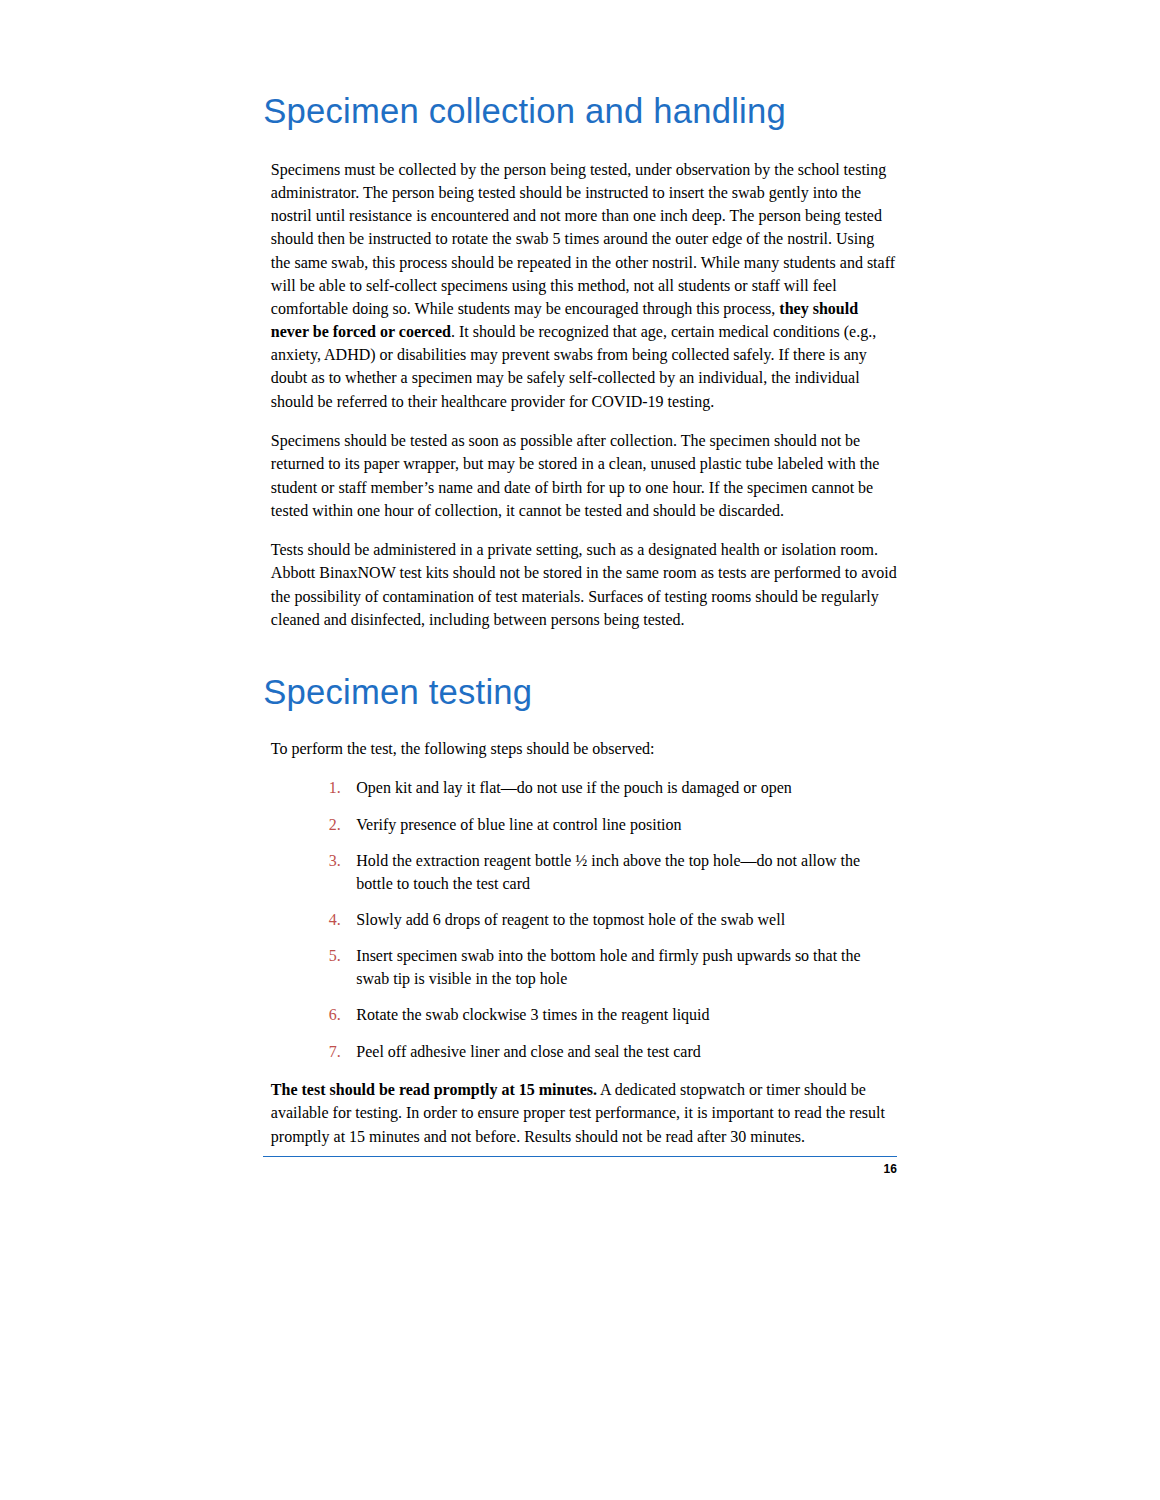Specimen collection and handling
Specimens must be collected by the person being tested, under observation by the school testing administrator. The person being tested should be instructed to insert the swab gently into the nostril until resistance is encountered and not more than one inch deep. The person being tested should then be instructed to rotate the swab 5 times around the outer edge of the nostril. Using the same swab, this process should be repeated in the other nostril. While many students and staff will be able to self-collect specimens using this method, not all students or staff will feel comfortable doing so. While students may be encouraged through this process, they should never be forced or coerced. It should be recognized that age, certain medical conditions (e.g., anxiety, ADHD) or disabilities may prevent swabs from being collected safely. If there is any doubt as to whether a specimen may be safely self-collected by an individual, the individual should be referred to their healthcare provider for COVID-19 testing.
Specimens should be tested as soon as possible after collection. The specimen should not be returned to its paper wrapper, but may be stored in a clean, unused plastic tube labeled with the student or staff member’s name and date of birth for up to one hour. If the specimen cannot be tested within one hour of collection, it cannot be tested and should be discarded.
Tests should be administered in a private setting, such as a designated health or isolation room. Abbott BinaxNOW test kits should not be stored in the same room as tests are performed to avoid the possibility of contamination of test materials. Surfaces of testing rooms should be regularly cleaned and disinfected, including between persons being tested.
Specimen testing
To perform the test, the following steps should be observed:
Open kit and lay it flat—do not use if the pouch is damaged or open
Verify presence of blue line at control line position
Hold the extraction reagent bottle ½ inch above the top hole—do not allow the bottle to touch the test card
Slowly add 6 drops of reagent to the topmost hole of the swab well
Insert specimen swab into the bottom hole and firmly push upwards so that the swab tip is visible in the top hole
Rotate the swab clockwise 3 times in the reagent liquid
Peel off adhesive liner and close and seal the test card
The test should be read promptly at 15 minutes. A dedicated stopwatch or timer should be available for testing. In order to ensure proper test performance, it is important to read the result promptly at 15 minutes and not before. Results should not be read after 30 minutes.
16